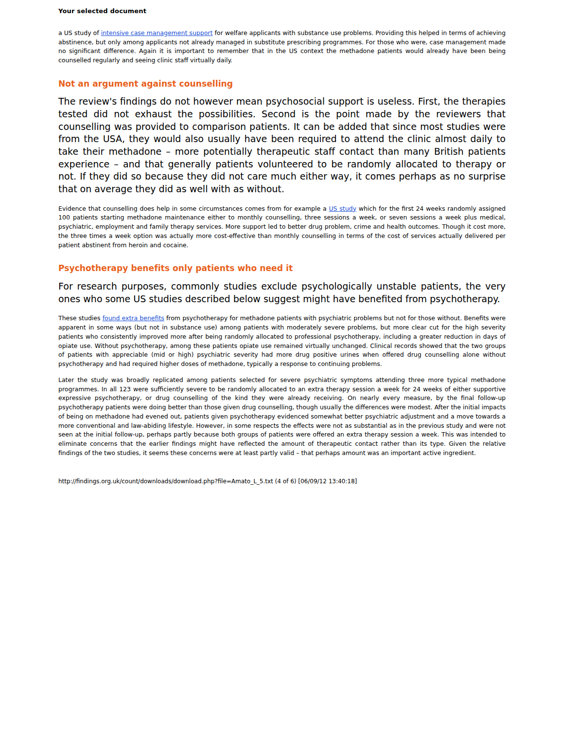Your selected document
a US study of intensive case management support for welfare applicants with substance use problems. Providing this helped in terms of achieving abstinence, but only among applicants not already managed in substitute prescribing programmes. For those who were, case management made no significant difference. Again it is important to remember that in the US context the methadone patients would already have been being counselled regularly and seeing clinic staff virtually daily.
Not an argument against counselling
The review's findings do not however mean psychosocial support is useless. First, the therapies tested did not exhaust the possibilities. Second is the point made by the reviewers that counselling was provided to comparison patients. It can be added that since most studies were from the USA, they would also usually have been required to attend the clinic almost daily to take their methadone – more potentially therapeutic staff contact than many British patients experience – and that generally patients volunteered to be randomly allocated to therapy or not. If they did so because they did not care much either way, it comes perhaps as no surprise that on average they did as well with as without.
Evidence that counselling does help in some circumstances comes from for example a US study which for the first 24 weeks randomly assigned 100 patients starting methadone maintenance either to monthly counselling, three sessions a week, or seven sessions a week plus medical, psychiatric, employment and family therapy services. More support led to better drug problem, crime and health outcomes. Though it cost more, the three times a week option was actually more cost-effective than monthly counselling in terms of the cost of services actually delivered per patient abstinent from heroin and cocaine.
Psychotherapy benefits only patients who need it
For research purposes, commonly studies exclude psychologically unstable patients, the very ones who some US studies described below suggest might have benefited from psychotherapy.
These studies found extra benefits from psychotherapy for methadone patients with psychiatric problems but not for those without. Benefits were apparent in some ways (but not in substance use) among patients with moderately severe problems, but more clear cut for the high severity patients who consistently improved more after being randomly allocated to professional psychotherapy, including a greater reduction in days of opiate use. Without psychotherapy, among these patients opiate use remained virtually unchanged. Clinical records showed that the two groups of patients with appreciable (mid or high) psychiatric severity had more drug positive urines when offered drug counselling alone without psychotherapy and had required higher doses of methadone, typically a response to continuing problems.
Later the study was broadly replicated among patients selected for severe psychiatric symptoms attending three more typical methadone programmes. In all 123 were sufficiently severe to be randomly allocated to an extra therapy session a week for 24 weeks of either supportive expressive psychotherapy, or drug counselling of the kind they were already receiving. On nearly every measure, by the final follow-up psychotherapy patients were doing better than those given drug counselling, though usually the differences were modest. After the initial impacts of being on methadone had evened out, patients given psychotherapy evidenced somewhat better psychiatric adjustment and a move towards a more conventional and law-abiding lifestyle. However, in some respects the effects were not as substantial as in the previous study and were not seen at the initial follow-up, perhaps partly because both groups of patients were offered an extra therapy session a week. This was intended to eliminate concerns that the earlier findings might have reflected the amount of therapeutic contact rather than its type. Given the relative findings of the two studies, it seems these concerns were at least partly valid – that perhaps amount was an important active ingredient.
http://findings.org.uk/count/downloads/download.php?file=Amato_L_5.txt (4 of 6) [06/09/12 13:40:18]